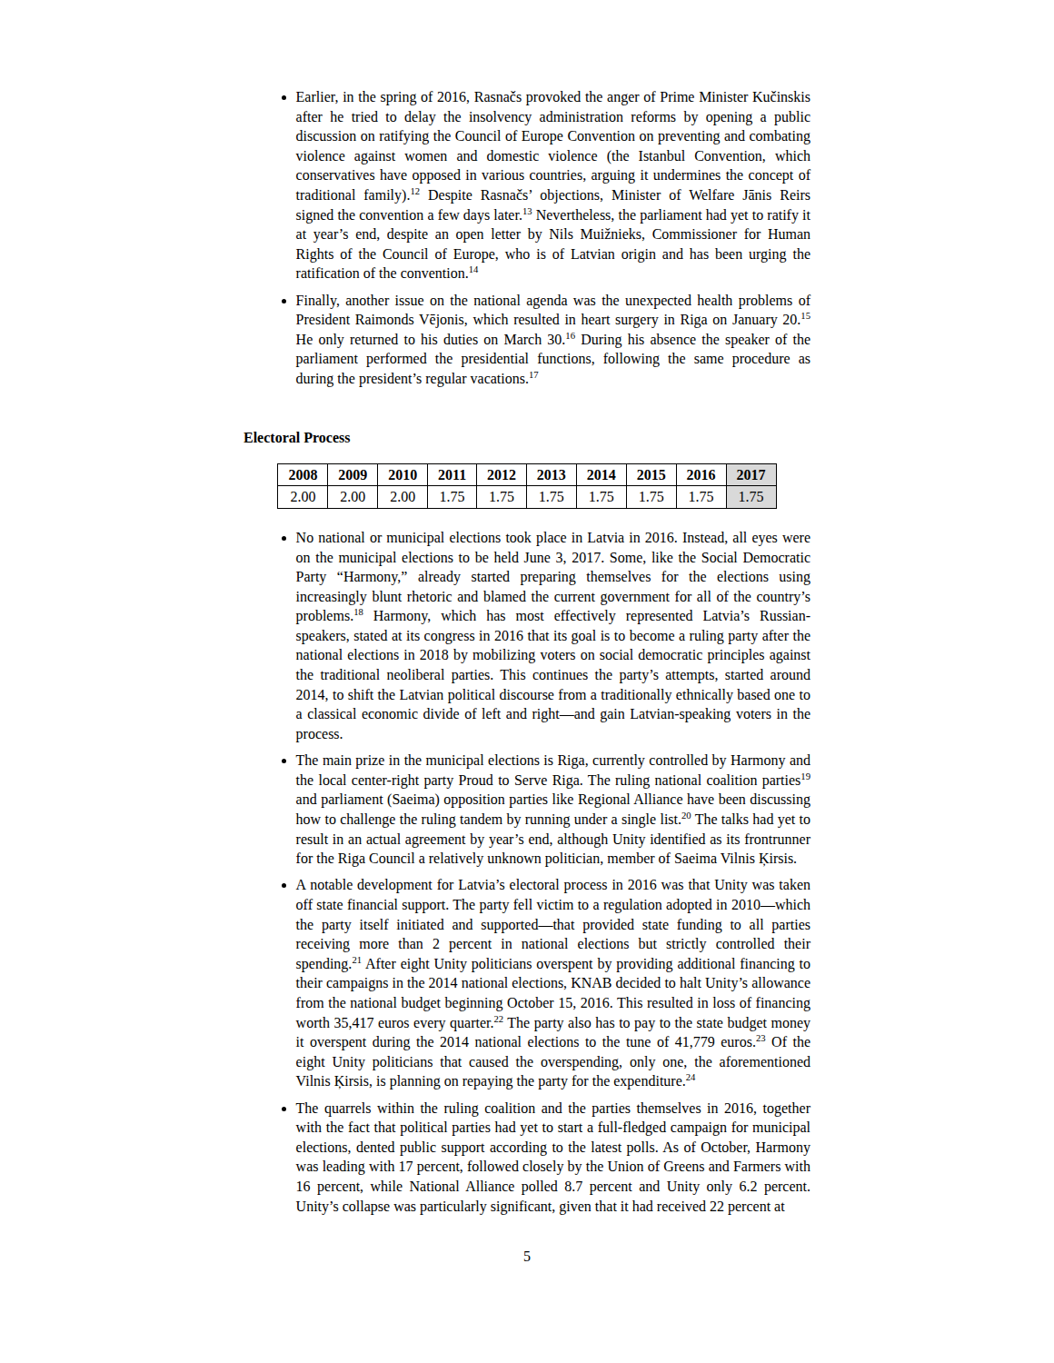Earlier, in the spring of 2016, Rasnačs provoked the anger of Prime Minister Kučinskis after he tried to delay the insolvency administration reforms by opening a public discussion on ratifying the Council of Europe Convention on preventing and combating violence against women and domestic violence (the Istanbul Convention, which conservatives have opposed in various countries, arguing it undermines the concept of traditional family).12 Despite Rasnačs’ objections, Minister of Welfare Jānis Reirs signed the convention a few days later.13 Nevertheless, the parliament had yet to ratify it at year’s end, despite an open letter by Nils Muižnieks, Commissioner for Human Rights of the Council of Europe, who is of Latvian origin and has been urging the ratification of the convention.14
Finally, another issue on the national agenda was the unexpected health problems of President Raimonds Vējonis, which resulted in heart surgery in Riga on January 20.15 He only returned to his duties on March 30.16 During his absence the speaker of the parliament performed the presidential functions, following the same procedure as during the president’s regular vacations.17
Electoral Process
| 2008 | 2009 | 2010 | 2011 | 2012 | 2013 | 2014 | 2015 | 2016 | 2017 |
| --- | --- | --- | --- | --- | --- | --- | --- | --- | --- |
| 2.00 | 2.00 | 2.00 | 1.75 | 1.75 | 1.75 | 1.75 | 1.75 | 1.75 | 1.75 |
No national or municipal elections took place in Latvia in 2016. Instead, all eyes were on the municipal elections to be held June 3, 2017. Some, like the Social Democratic Party “Harmony,” already started preparing themselves for the elections using increasingly blunt rhetoric and blamed the current government for all of the country’s problems.18 Harmony, which has most effectively represented Latvia’s Russian-speakers, stated at its congress in 2016 that its goal is to become a ruling party after the national elections in 2018 by mobilizing voters on social democratic principles against the traditional neoliberal parties. This continues the party’s attempts, started around 2014, to shift the Latvian political discourse from a traditionally ethnically based one to a classical economic divide of left and right—and gain Latvian-speaking voters in the process.
The main prize in the municipal elections is Riga, currently controlled by Harmony and the local center-right party Proud to Serve Riga. The ruling national coalition parties19 and parliament (Saeima) opposition parties like Regional Alliance have been discussing how to challenge the ruling tandem by running under a single list.20 The talks had yet to result in an actual agreement by year’s end, although Unity identified as its frontrunner for the Riga Council a relatively unknown politician, member of Saeima Vilnis Ķirsis.
A notable development for Latvia’s electoral process in 2016 was that Unity was taken off state financial support. The party fell victim to a regulation adopted in 2010—which the party itself initiated and supported—that provided state funding to all parties receiving more than 2 percent in national elections but strictly controlled their spending.21 After eight Unity politicians overspent by providing additional financing to their campaigns in the 2014 national elections, KNAB decided to halt Unity’s allowance from the national budget beginning October 15, 2016. This resulted in loss of financing worth 35,417 euros every quarter.22 The party also has to pay to the state budget money it overspent during the 2014 national elections to the tune of 41,779 euros.23 Of the eight Unity politicians that caused the overspending, only one, the aforementioned Vilnis Ķirsis, is planning on repaying the party for the expenditure.24
The quarrels within the ruling coalition and the parties themselves in 2016, together with the fact that political parties had yet to start a full-fledged campaign for municipal elections, dented public support according to the latest polls. As of October, Harmony was leading with 17 percent, followed closely by the Union of Greens and Farmers with 16 percent, while National Alliance polled 8.7 percent and Unity only 6.2 percent. Unity’s collapse was particularly significant, given that it had received 22 percent at
5